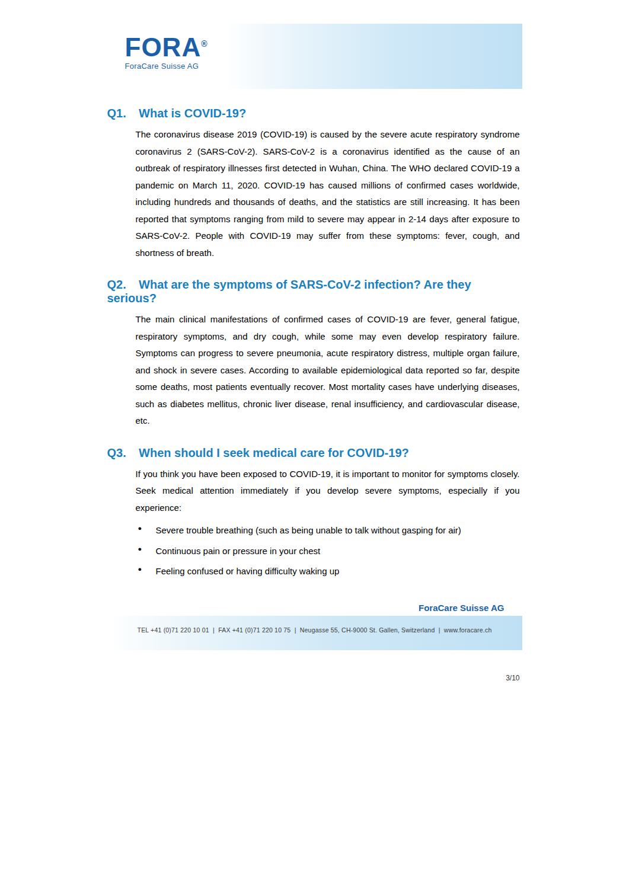FORA®
ForaCare Suisse AG
Q1. What is COVID-19?
The coronavirus disease 2019 (COVID-19) is caused by the severe acute respiratory syndrome coronavirus 2 (SARS-CoV-2). SARS-CoV-2 is a coronavirus identified as the cause of an outbreak of respiratory illnesses first detected in Wuhan, China. The WHO declared COVID-19 a pandemic on March 11, 2020. COVID-19 has caused millions of confirmed cases worldwide, including hundreds and thousands of deaths, and the statistics are still increasing. It has been reported that symptoms ranging from mild to severe may appear in 2-14 days after exposure to SARS-CoV-2. People with COVID-19 may suffer from these symptoms: fever, cough, and shortness of breath.
Q2. What are the symptoms of SARS-CoV-2 infection? Are they serious?
The main clinical manifestations of confirmed cases of COVID-19 are fever, general fatigue, respiratory symptoms, and dry cough, while some may even develop respiratory failure. Symptoms can progress to severe pneumonia, acute respiratory distress, multiple organ failure, and shock in severe cases. According to available epidemiological data reported so far, despite some deaths, most patients eventually recover. Most mortality cases have underlying diseases, such as diabetes mellitus, chronic liver disease, renal insufficiency, and cardiovascular disease, etc.
Q3. When should I seek medical care for COVID-19?
If you think you have been exposed to COVID-19, it is important to monitor for symptoms closely. Seek medical attention immediately if you develop severe symptoms, especially if you experience:
Severe trouble breathing (such as being unable to talk without gasping for air)
Continuous pain or pressure in your chest
Feeling confused or having difficulty waking up
ForaCare Suisse AG
TEL +41 (0)71 220 10 01 | FAX +41 (0)71 220 10 75 | Neugasse 55, CH-9000 St. Gallen, Switzerland | www.foracare.ch
3/10